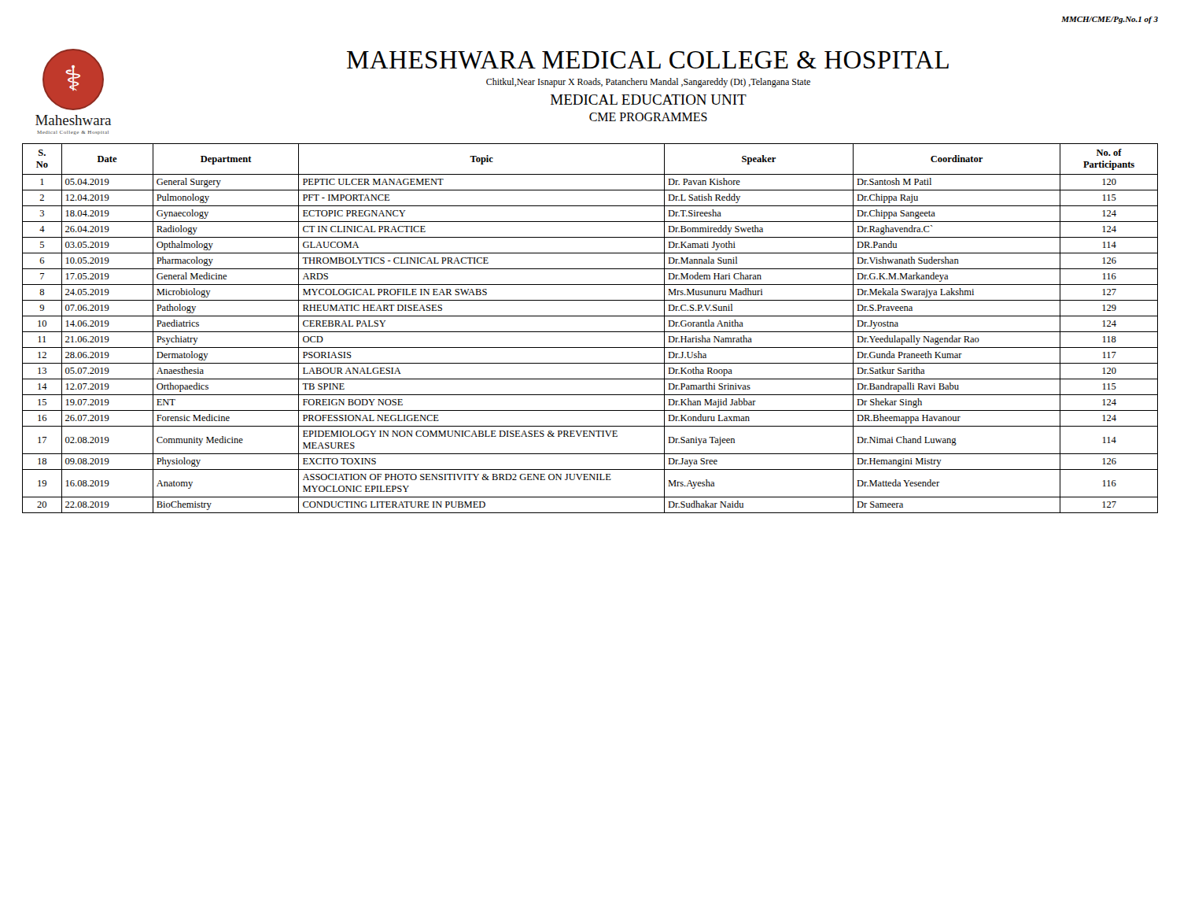MMCH/CME/Pg.No.1 of 3
Maheshwara
Medical College & Hospital
MAHESHWARA MEDICAL COLLEGE & HOSPITAL
Chitkul,Near Isnapur X Roads, Patancheru Mandal ,Sangareddy (Dt) ,Telangana State
MEDICAL EDUCATION UNIT
CME PROGRAMMES
| S. No | Date | Department | Topic | Speaker | Coordinator | No. of Participants |
| --- | --- | --- | --- | --- | --- | --- |
| 1 | 05.04.2019 | General Surgery | PEPTIC ULCER MANAGEMENT | Dr. Pavan Kishore | Dr.Santosh M Patil | 120 |
| 2 | 12.04.2019 | Pulmonology | PFT - IMPORTANCE | Dr.L Satish Reddy | Dr.Chippa Raju | 115 |
| 3 | 18.04.2019 | Gynaecology | ECTOPIC PREGNANCY | Dr.T.Sireesha | Dr.Chippa Sangeeta | 124 |
| 4 | 26.04.2019 | Radiology | CT IN CLINICAL PRACTICE | Dr.Bommireddy Swetha | Dr.Raghavendra.C` | 124 |
| 5 | 03.05.2019 | Opthalmology | GLAUCOMA | Dr.Kamati Jyothi | DR.Pandu | 114 |
| 6 | 10.05.2019 | Pharmacology | THROMBOLYTICS - CLINICAL PRACTICE | Dr.Mannala Sunil | Dr.Vishwanath Sudershan | 126 |
| 7 | 17.05.2019 | General Medicine | ARDS | Dr.Modem Hari Charan | Dr.G.K.M.Markandeya | 116 |
| 8 | 24.05.2019 | Microbiology | MYCOLOGICAL PROFILE IN EAR SWABS | Mrs.Musunuru Madhuri | Dr.Mekala Swarajya Lakshmi | 127 |
| 9 | 07.06.2019 | Pathology | RHEUMATIC HEART DISEASES | Dr.C.S.P.V.Sunil | Dr.S.Praveena | 129 |
| 10 | 14.06.2019 | Paediatrics | CEREBRAL PALSY | Dr.Gorantla Anitha | Dr.Jyostna | 124 |
| 11 | 21.06.2019 | Psychiatry | OCD | Dr.Harisha Namratha | Dr.Yeedulapally Nagendar Rao | 118 |
| 12 | 28.06.2019 | Dermatology | PSORIASIS | Dr.J.Usha | Dr.Gunda Praneeth Kumar | 117 |
| 13 | 05.07.2019 | Anaesthesia | LABOUR ANALGESIA | Dr.Kotha Roopa | Dr.Satkur Saritha | 120 |
| 14 | 12.07.2019 | Orthopaedics | TB SPINE | Dr.Pamarthi Srinivas | Dr.Bandrapalli Ravi Babu | 115 |
| 15 | 19.07.2019 | ENT | FOREIGN BODY NOSE | Dr.Khan Majid Jabbar | Dr Shekar Singh | 124 |
| 16 | 26.07.2019 | Forensic Medicine | PROFESSIONAL NEGLIGENCE | Dr.Konduru Laxman | DR.Bheemappa Havanour | 124 |
| 17 | 02.08.2019 | Community Medicine | EPIDEMIOLOGY IN NON COMMUNICABLE DISEASES & PREVENTIVE MEASURES | Dr.Saniya Tajeen | Dr.Nimai Chand Luwang | 114 |
| 18 | 09.08.2019 | Physiology | EXCITO TOXINS | Dr.Jaya Sree | Dr.Hemangini Mistry | 126 |
| 19 | 16.08.2019 | Anatomy | ASSOCIATION OF PHOTO SENSITIVITY & BRD2 GENE ON JUVENILE MYOCLONIC EPILEPSY | Mrs.Ayesha | Dr.Matteda Yesender | 116 |
| 20 | 22.08.2019 | BioChemistry | CONDUCTING LITERATURE IN PUBMED | Dr.Sudhakar Naidu | Dr Sameera | 127 |